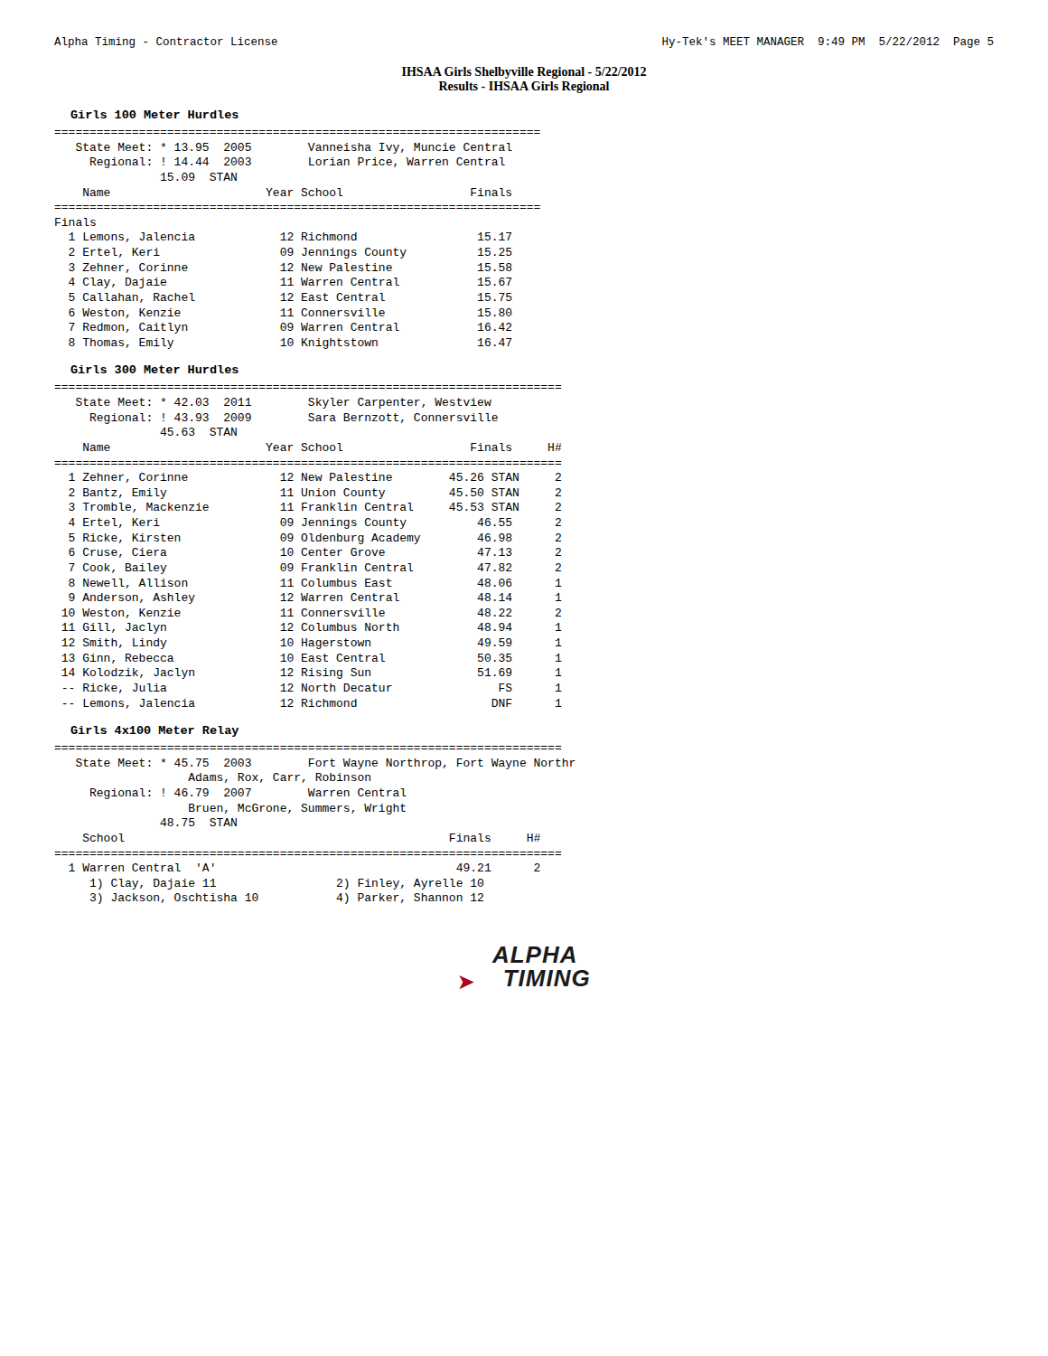Alpha Timing - Contractor License
Hy-Tek's MEET MANAGER 9:49 PM 5/22/2012 Page 5
IHSAA Girls Shelbyville Regional - 5/22/2012
Results - IHSAA Girls Regional
Girls 100 Meter Hurdles
=====================================================================
   State Meet: * 13.95  2005        Vanneisha Ivy, Muncie Central
     Regional: ! 14.44  2003        Lorian Price, Warren Central
               15.09  STAN
    Name                      Year School                  Finals
=====================================================================
Finals
  1 Lemons, Jalencia            12 Richmond                 15.17
  2 Ertel, Keri                 09 Jennings County          15.25
  3 Zehner, Corinne             12 New Palestine            15.58
  4 Clay, Dajaie                11 Warren Central           15.67
  5 Callahan, Rachel            12 East Central             15.75
  6 Weston, Kenzie              11 Connersville             15.80
  7 Redmon, Caitlyn             09 Warren Central           16.42
  8 Thomas, Emily               10 Knightstown              16.47
Girls 300 Meter Hurdles
========================================================================
   State Meet: * 42.03  2011        Skyler Carpenter, Westview
     Regional: ! 43.93  2009        Sara Bernzott, Connersville
               45.63  STAN
    Name                      Year School                  Finals     H#
========================================================================
  1 Zehner, Corinne             12 New Palestine        45.26 STAN     2
  2 Bantz, Emily                11 Union County         45.50 STAN     2
  3 Tromble, Mackenzie          11 Franklin Central     45.53 STAN     2
  4 Ertel, Keri                 09 Jennings County          46.55      2
  5 Ricke, Kirsten              09 Oldenburg Academy        46.98      2
  6 Cruse, Ciera                10 Center Grove             47.13      2
  7 Cook, Bailey                09 Franklin Central         47.82      2
  8 Newell, Allison             11 Columbus East            48.06      1
  9 Anderson, Ashley            12 Warren Central           48.14      1
 10 Weston, Kenzie              11 Connersville             48.22      2
 11 Gill, Jaclyn                12 Columbus North           48.94      1
 12 Smith, Lindy                10 Hagerstown               49.59      1
 13 Ginn, Rebecca               10 East Central             50.35      1
 14 Kolodzik, Jaclyn            12 Rising Sun               51.69      1
 -- Ricke, Julia                12 North Decatur               FS      1
 -- Lemons, Jalencia            12 Richmond                   DNF      1
Girls 4x100 Meter Relay
========================================================================
   State Meet: * 45.75  2003        Fort Wayne Northrop, Fort Wayne Northr
                   Adams, Rox, Carr, Robinson
     Regional: ! 46.79  2007        Warren Central
                   Bruen, McGrone, Summers, Wright
               48.75  STAN
    School                                              Finals     H#
========================================================================
  1 Warren Central  'A'                                  49.21      2
     1) Clay, Dajaie 11                 2) Finley, Ayrelle 10
     3) Jackson, Oschtisha 10           4) Parker, Shannon 12
➤ALPHA TIMING